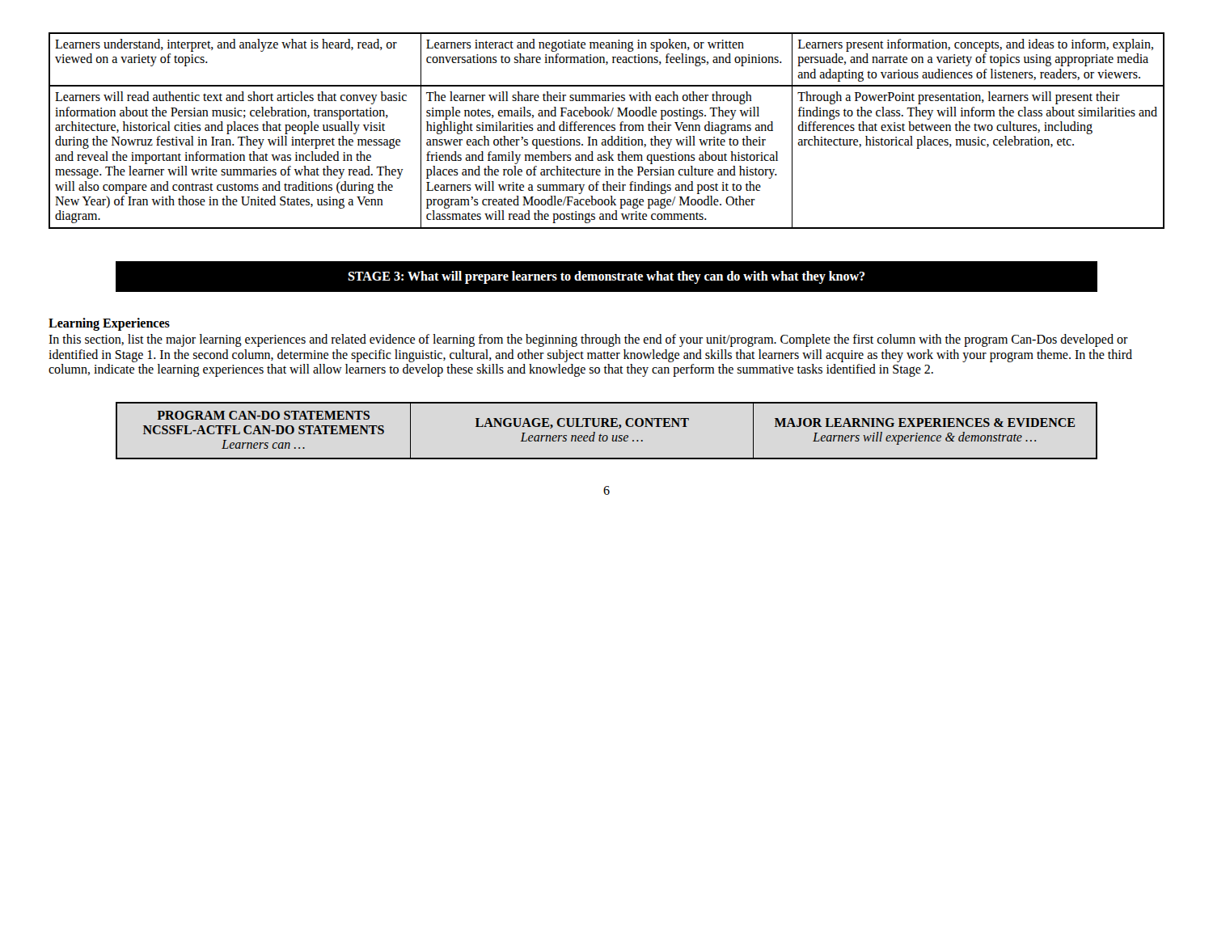| Learners understand, interpret, and analyze what is heard, read, or viewed on a variety of topics. | Learners interact and negotiate meaning in spoken, or written conversations to share information, reactions, feelings, and opinions. | Learners present information, concepts, and ideas to inform, explain, persuade, and narrate on a variety of topics using appropriate media and adapting to various audiences of listeners, readers, or viewers. |
| Learners will read authentic text and short articles that convey basic information about the Persian music; celebration, transportation, architecture, historical cities and places that people usually visit during the Nowruz festival in Iran. They will interpret the message and reveal the important information that was included in the message. The learner will write summaries of what they read. They will also compare and contrast customs and traditions (during the New Year) of Iran with those in the United States, using a Venn diagram. | The learner will share their summaries with each other through simple notes, emails, and Facebook/ Moodle postings. They will highlight similarities and differences from their Venn diagrams and answer each other’s questions. In addition, they will write to their friends and family members and ask them questions about historical places and the role of architecture in the Persian culture and history. Learners will write a summary of their findings and post it to the program’s created Moodle/Facebook page page/ Moodle. Other classmates will read the postings and write comments. | Through a PowerPoint presentation, learners will present their findings to the class. They will inform the class about similarities and differences that exist between the two cultures, including architecture, historical places, music, celebration, etc. |
STAGE 3: What will prepare learners to demonstrate what they can do with what they know?
Learning Experiences
In this section, list the major learning experiences and related evidence of learning from the beginning through the end of your unit/program. Complete the first column with the program Can-Dos developed or identified in Stage 1. In the second column, determine the specific linguistic, cultural, and other subject matter knowledge and skills that learners will acquire as they work with your program theme. In the third column, indicate the learning experiences that will allow learners to develop these skills and knowledge so that they can perform the summative tasks identified in Stage 2.
| PROGRAM CAN-DO STATEMENTS NCSSFL-ACTFL CAN-DO STATEMENTS Learners can … | LANGUAGE, CULTURE, CONTENT Learners need to use … | MAJOR LEARNING EXPERIENCES & EVIDENCE Learners will experience & demonstrate … |
| --- | --- | --- |
6